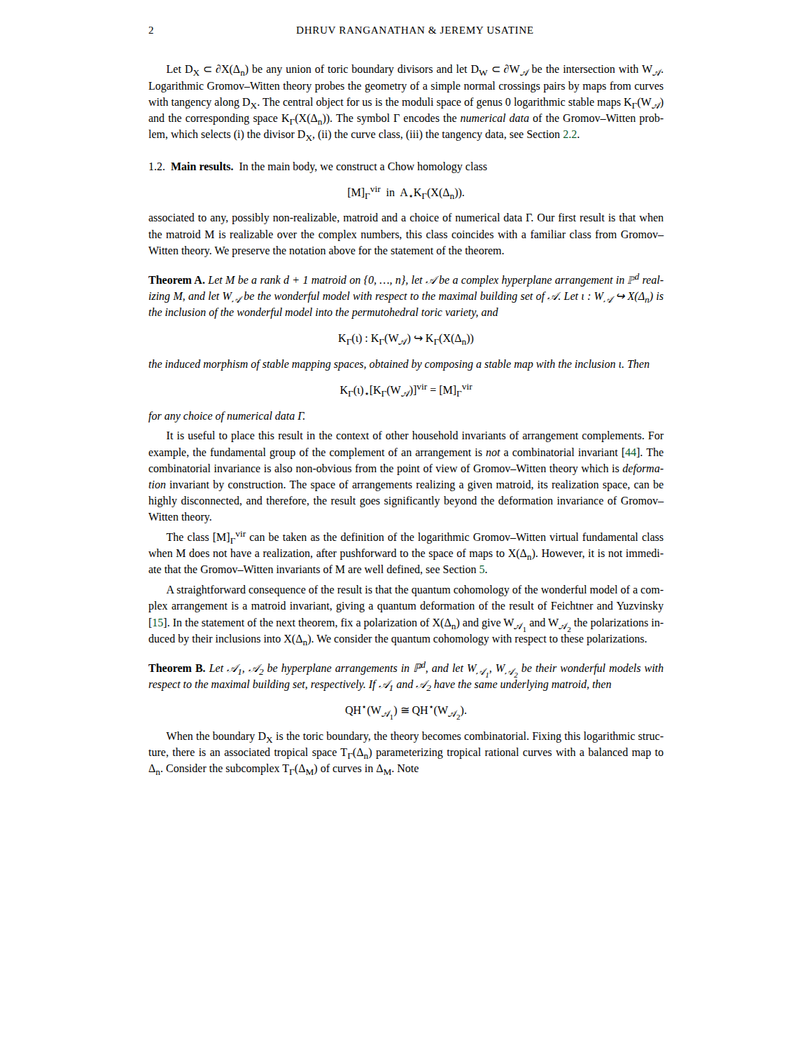2 DHRUV RANGANATHAN & JEREMY USATINE
Let DX ⊂ ∂X(Δn) be any union of toric boundary divisors and let DW ⊂ ∂W𝒜 be the intersection with W𝒜. Logarithmic Gromov–Witten theory probes the geometry of a simple normal crossings pairs by maps from curves with tangency along DX. The central object for us is the moduli space of genus 0 logarithmic stable maps KΓ(W𝒜) and the corresponding space KΓ(X(Δn)). The symbol Γ encodes the numerical data of the Gromov–Witten problem, which selects (i) the divisor DX, (ii) the curve class, (iii) the tangency data, see Section 2.2.
1.2. Main results. In the main body, we construct a Chow homology class
[M]Γvir in A⋆KΓ(X(Δn)).
associated to any, possibly non-realizable, matroid and a choice of numerical data Γ. Our first result is that when the matroid M is realizable over the complex numbers, this class coincides with a familiar class from Gromov–Witten theory. We preserve the notation above for the statement of the theorem.
Theorem A. Let M be a rank d + 1 matroid on {0, …, n}, let 𝒜 be a complex hyperplane arrangement in ℙd realizing M, and let W𝒜 be the wonderful model with respect to the maximal building set of 𝒜. Let ι : W𝒜 ↪ X(Δn) is the inclusion of the wonderful model into the permutohedral toric variety, and
KΓ(ι) : KΓ(W𝒜) ↪ KΓ(X(Δn))
the induced morphism of stable mapping spaces, obtained by composing a stable map with the inclusion ι. Then
KΓ(ι)⋆[KΓ(W𝒜)]vir = [M]Γvir
for any choice of numerical data Γ.
It is useful to place this result in the context of other household invariants of arrangement complements. For example, the fundamental group of the complement of an arrangement is not a combinatorial invariant [44]. The combinatorial invariance is also non-obvious from the point of view of Gromov–Witten theory which is deformation invariant by construction. The space of arrangements realizing a given matroid, its realization space, can be highly disconnected, and therefore, the result goes significantly beyond the deformation invariance of Gromov–Witten theory.
The class [M]Γvir can be taken as the definition of the logarithmic Gromov–Witten virtual fundamental class when M does not have a realization, after pushforward to the space of maps to X(Δn). However, it is not immediate that the Gromov–Witten invariants of M are well defined, see Section 5.
A straightforward consequence of the result is that the quantum cohomology of the wonderful model of a complex arrangement is a matroid invariant, giving a quantum deformation of the result of Feichtner and Yuzvinsky [15]. In the statement of the next theorem, fix a polarization of X(Δn) and give W𝒜1 and W𝒜2 the polarizations induced by their inclusions into X(Δn). We consider the quantum cohomology with respect to these polarizations.
Theorem B. Let 𝒜1, 𝒜2 be hyperplane arrangements in ℙd, and let W𝒜1, W𝒜2 be their wonderful models with respect to the maximal building set, respectively. If 𝒜1 and 𝒜2 have the same underlying matroid, then
QH⋆(W𝒜1) ≅ QH⋆(W𝒜2).
When the boundary DX is the toric boundary, the theory becomes combinatorial. Fixing this logarithmic structure, there is an associated tropical space TΓ(Δn) parameterizing tropical rational curves with a balanced map to Δn. Consider the subcomplex TΓ(ΔM) of curves in ΔM. Note